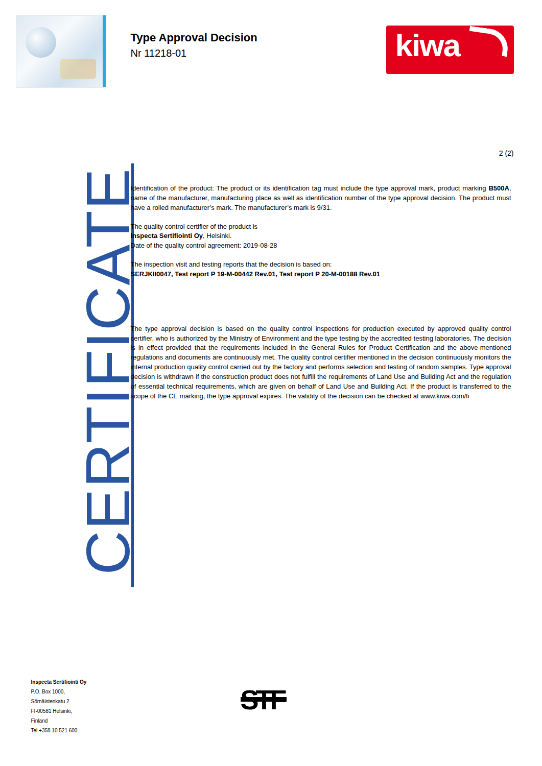CERTIFICATE
Type Approval Decision
Nr 11218-01
kiwa
2 (2)
Identification of the product: The product or its identification tag must include the type approval mark, product marking B500A, name of the manufacturer, manufacturing place as well as identification number of the type approval decision. The product must have a rolled manufacturer’s mark. The manufacturer’s mark is 9/31.
The quality control certifier of the product is
Inspecta Sertifiointi Oy, Helsinki.
Date of the quality control agreement: 2019-08-28
The inspection visit and testing reports that the decision is based on:
SERJKII0047, Test report P 19-M-00442 Rev.01, Test report P 20-M-00188 Rev.01
The type approval decision is based on the quality control inspections for production executed by approved quality control certifier, who is authorized by the Ministry of Environment and the type testing by the accredited testing laboratories. The decision is in effect provided that the requirements included in the General Rules for Product Certification and the above-mentioned regulations and documents are continuously met. The quality control certifier mentioned in the decision continuously monitors the internal production quality control carried out by the factory and performs selection and testing of random samples. Type approval decision is withdrawn if the construction product does not fulfill the requirements of Land Use and Building Act and the regulation of essential technical requirements, which are given on behalf of Land Use and Building Act. If the product is transferred to the scope of the CE marking, the type approval expires. The validity of the decision can be checked at www.kiwa.com/fi
S
T
F
Inspecta Sertifiointi Oy
P.O. Box 1000,
Sörnäistenkatu 2
FI-00581 Helsinki,
Finland
Tel.+358 10 521 600